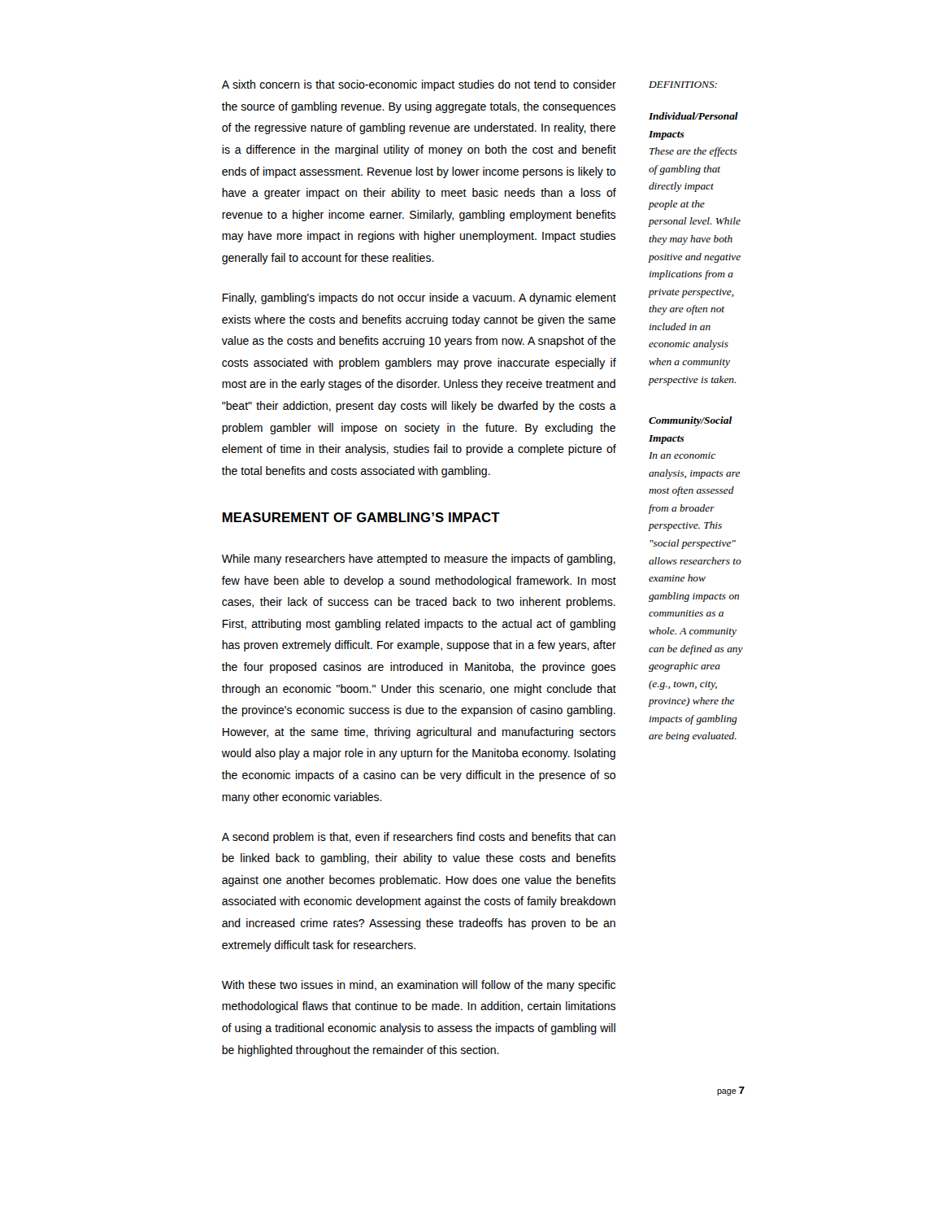A sixth concern is that socio-economic impact studies do not tend to consider the source of gambling revenue. By using aggregate totals, the consequences of the regressive nature of gambling revenue are understated. In reality, there is a difference in the marginal utility of money on both the cost and benefit ends of impact assessment. Revenue lost by lower income persons is likely to have a greater impact on their ability to meet basic needs than a loss of revenue to a higher income earner. Similarly, gambling employment benefits may have more impact in regions with higher unemployment. Impact studies generally fail to account for these realities.
Finally, gambling's impacts do not occur inside a vacuum. A dynamic element exists where the costs and benefits accruing today cannot be given the same value as the costs and benefits accruing 10 years from now. A snapshot of the costs associated with problem gamblers may prove inaccurate especially if most are in the early stages of the disorder. Unless they receive treatment and "beat" their addiction, present day costs will likely be dwarfed by the costs a problem gambler will impose on society in the future. By excluding the element of time in their analysis, studies fail to provide a complete picture of the total benefits and costs associated with gambling.
Measurement of Gambling’s Impact
While many researchers have attempted to measure the impacts of gambling, few have been able to develop a sound methodological framework. In most cases, their lack of success can be traced back to two inherent problems. First, attributing most gambling related impacts to the actual act of gambling has proven extremely difficult. For example, suppose that in a few years, after the four proposed casinos are introduced in Manitoba, the province goes through an economic "boom." Under this scenario, one might conclude that the province's economic success is due to the expansion of casino gambling. However, at the same time, thriving agricultural and manufacturing sectors would also play a major role in any upturn for the Manitoba economy. Isolating the economic impacts of a casino can be very difficult in the presence of so many other economic variables.
A second problem is that, even if researchers find costs and benefits that can be linked back to gambling, their ability to value these costs and benefits against one another becomes problematic. How does one value the benefits associated with economic development against the costs of family breakdown and increased crime rates? Assessing these tradeoffs has proven to be an extremely difficult task for researchers.
With these two issues in mind, an examination will follow of the many specific methodological flaws that continue to be made. In addition, certain limitations of using a traditional economic analysis to assess the impacts of gambling will be highlighted throughout the remainder of this section.
DEFINITIONS:
Individual/Personal
Impacts
These are the effects of gambling that directly impact people at the personal level. While they may have both positive and negative implications from a private perspective, they are often not included in an economic analysis when a community perspective is taken.
Community/Social
Impacts
In an economic analysis, impacts are most often assessed from a broader perspective. This "social perspective" allows researchers to examine how gambling impacts on communities as a whole. A community can be defined as any geographic area (e.g., town, city, province) where the impacts of gambling are being evaluated.
page 7